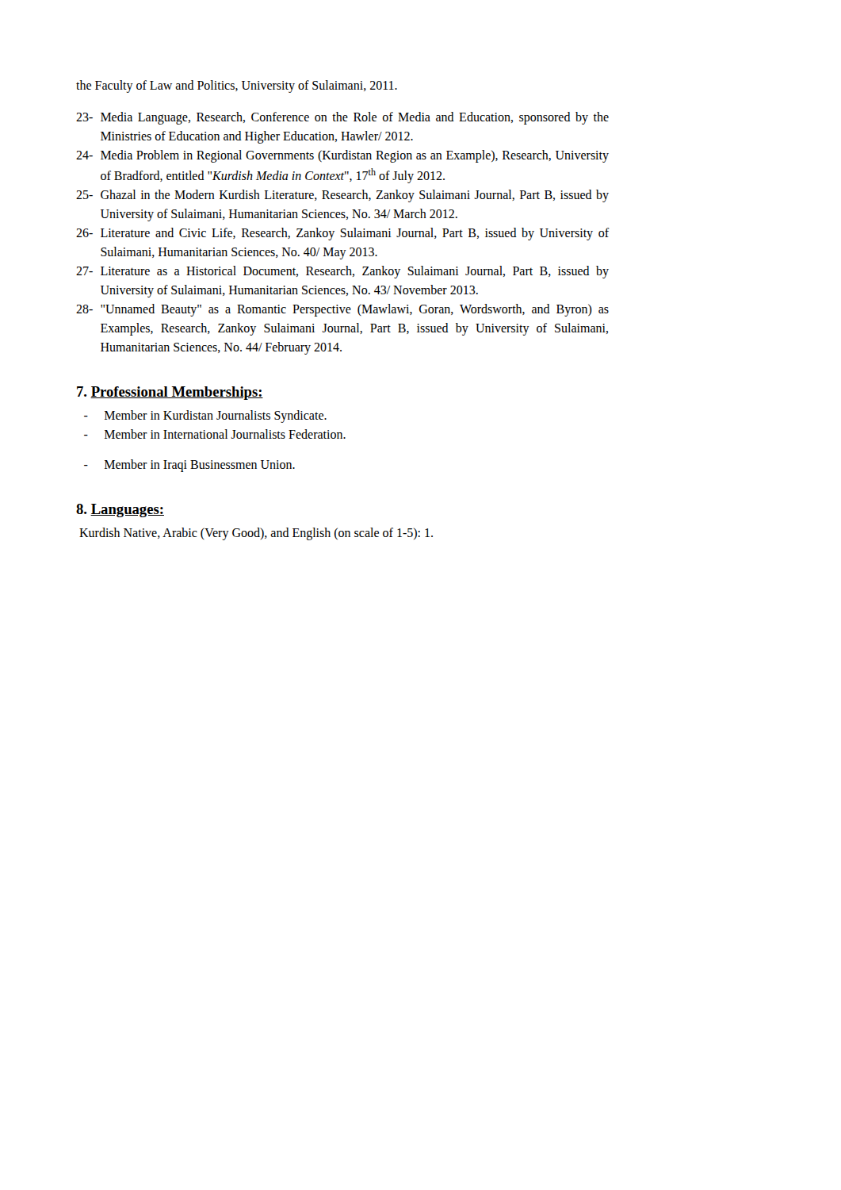the Faculty of Law and Politics, University of Sulaimani, 2011.
23-Media Language, Research, Conference on the Role of Media and Education, sponsored by the Ministries of Education and Higher Education, Hawler/ 2012.
24-Media Problem in Regional Governments (Kurdistan Region as an Example), Research, University of Bradford, entitled "Kurdish Media in Context", 17th of July 2012.
25-Ghazal in the Modern Kurdish Literature, Research, Zankoy Sulaimani Journal, Part B, issued by University of Sulaimani, Humanitarian Sciences, No. 34/ March 2012.
26-Literature and Civic Life, Research, Zankoy Sulaimani Journal, Part B, issued by University of Sulaimani, Humanitarian Sciences, No. 40/ May 2013.
27-Literature as a Historical Document, Research, Zankoy Sulaimani Journal, Part B, issued by University of Sulaimani, Humanitarian Sciences, No. 43/ November 2013.
28-"Unnamed Beauty" as a Romantic Perspective (Mawlawi, Goran, Wordsworth, and Byron) as Examples, Research, Zankoy Sulaimani Journal, Part B, issued by University of Sulaimani, Humanitarian Sciences, No. 44/ February 2014.
7. Professional Memberships:
Member in Kurdistan Journalists Syndicate.
Member in International Journalists Federation.
Member in Iraqi Businessmen Union.
8. Languages:
Kurdish Native, Arabic (Very Good), and English (on scale of 1-5): 1.